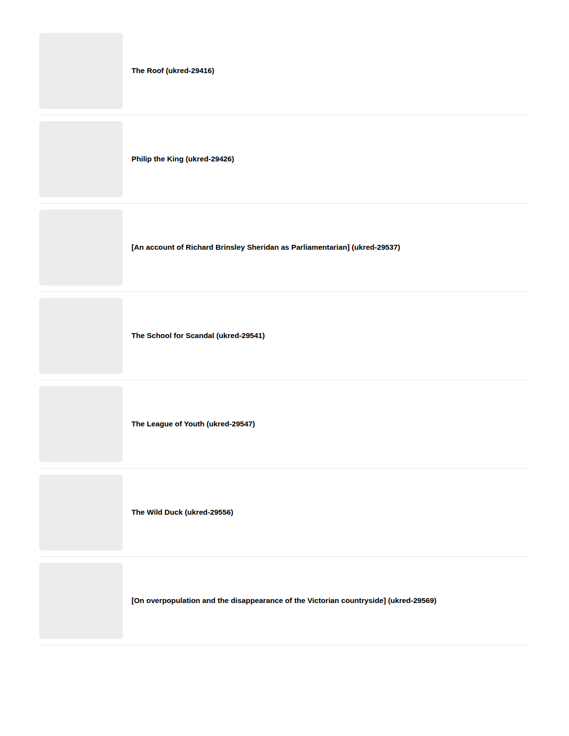The Roof (ukred-29416)
Philip the King (ukred-29426)
[An account of Richard Brinsley Sheridan as Parliamentarian] (ukred-29537)
The School for Scandal (ukred-29541)
The League of Youth (ukred-29547)
The Wild Duck (ukred-29556)
[On overpopulation and the disappearance of the Victorian countryside] (ukred-29569)